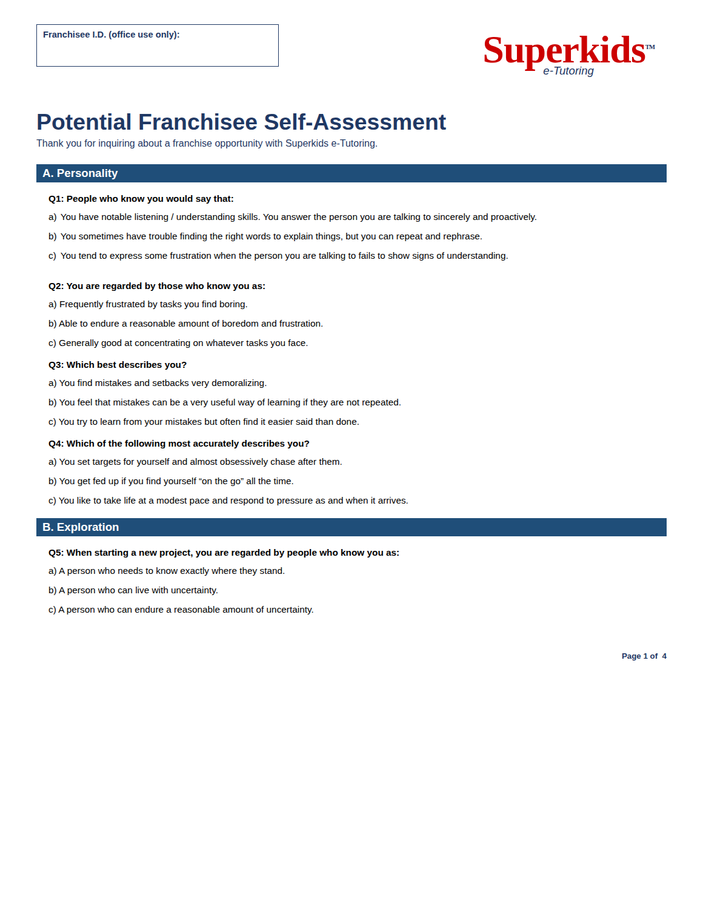Franchisee I.D. (office use only):
SuperkidsTM
e-Tutoring
Potential Franchisee Self-Assessment
Thank you for inquiring about a franchise opportunity with Superkids e-Tutoring.
A. Personality
Q1: People who know you would say that:
| a) | You have notable listening / understanding skills. You answer the person you are talking to sincerely and proactively. |
| b) | You sometimes have trouble finding the right words to explain things, but you can repeat and rephrase. |
| c) | You tend to express some frustration when the person you are talking to fails to show signs of understanding. |
Q2: You are regarded by those who know you as:
a) Frequently frustrated by tasks you find boring.
b) Able to endure a reasonable amount of boredom and frustration.
c) Generally good at concentrating on whatever tasks you face.
Q3: Which best describes you?
a) You find mistakes and setbacks very demoralizing.
b) You feel that mistakes can be a very useful way of learning if they are not repeated.
c) You try to learn from your mistakes but often find it easier said than done.
Q4: Which of the following most accurately describes you?
a) You set targets for yourself and almost obsessively chase after them.
b) You get fed up if you find yourself “on the go” all the time.
c) You like to take life at a modest pace and respond to pressure as and when it arrives.
B. Exploration
Q5: When starting a new project, you are regarded by people who know you as:
a) A person who needs to know exactly where they stand.
b) A person who can live with uncertainty.
c) A person who can endure a reasonable amount of uncertainty.
Page 1 of 4